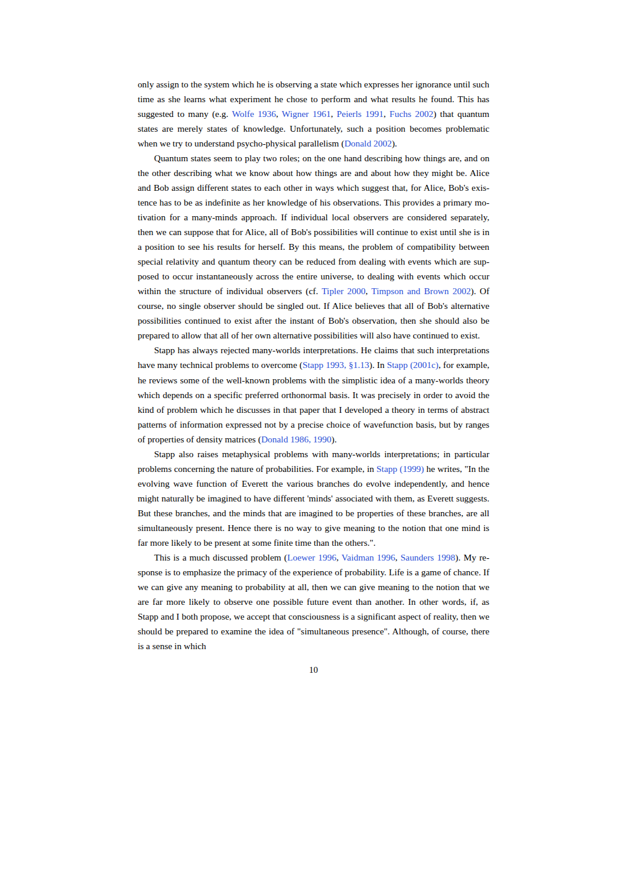only assign to the system which he is observing a state which expresses her ignorance until such time as she learns what experiment he chose to perform and what results he found. This has suggested to many (e.g. Wolfe 1936, Wigner 1961, Peierls 1991, Fuchs 2002) that quantum states are merely states of knowledge. Unfortunately, such a position becomes problematic when we try to understand psycho-physical parallelism (Donald 2002).
Quantum states seem to play two roles; on the one hand describing how things are, and on the other describing what we know about how things are and about how they might be. Alice and Bob assign different states to each other in ways which suggest that, for Alice, Bob's existence has to be as indefinite as her knowledge of his observations. This provides a primary motivation for a many-minds approach. If individual local observers are considered separately, then we can suppose that for Alice, all of Bob's possibilities will continue to exist until she is in a position to see his results for herself. By this means, the problem of compatibility between special relativity and quantum theory can be reduced from dealing with events which are supposed to occur instantaneously across the entire universe, to dealing with events which occur within the structure of individual observers (cf. Tipler 2000, Timpson and Brown 2002). Of course, no single observer should be singled out. If Alice believes that all of Bob's alternative possibilities continued to exist after the instant of Bob's observation, then she should also be prepared to allow that all of her own alternative possibilities will also have continued to exist.
Stapp has always rejected many-worlds interpretations. He claims that such interpretations have many technical problems to overcome (Stapp 1993, §1.13). In Stapp (2001c), for example, he reviews some of the well-known problems with the simplistic idea of a many-worlds theory which depends on a specific preferred orthonormal basis. It was precisely in order to avoid the kind of problem which he discusses in that paper that I developed a theory in terms of abstract patterns of information expressed not by a precise choice of wavefunction basis, but by ranges of properties of density matrices (Donald 1986, 1990).
Stapp also raises metaphysical problems with many-worlds interpretations; in particular problems concerning the nature of probabilities. For example, in Stapp (1999) he writes, "In the evolving wave function of Everett the various branches do evolve independently, and hence might naturally be imagined to have different 'minds' associated with them, as Everett suggests. But these branches, and the minds that are imagined to be properties of these branches, are all simultaneously present. Hence there is no way to give meaning to the notion that one mind is far more likely to be present at some finite time than the others.".
This is a much discussed problem (Loewer 1996, Vaidman 1996, Saunders 1998). My response is to emphasize the primacy of the experience of probability. Life is a game of chance. If we can give any meaning to probability at all, then we can give meaning to the notion that we are far more likely to observe one possible future event than another. In other words, if, as Stapp and I both propose, we accept that consciousness is a significant aspect of reality, then we should be prepared to examine the idea of "simultaneous presence". Although, of course, there is a sense in which
10